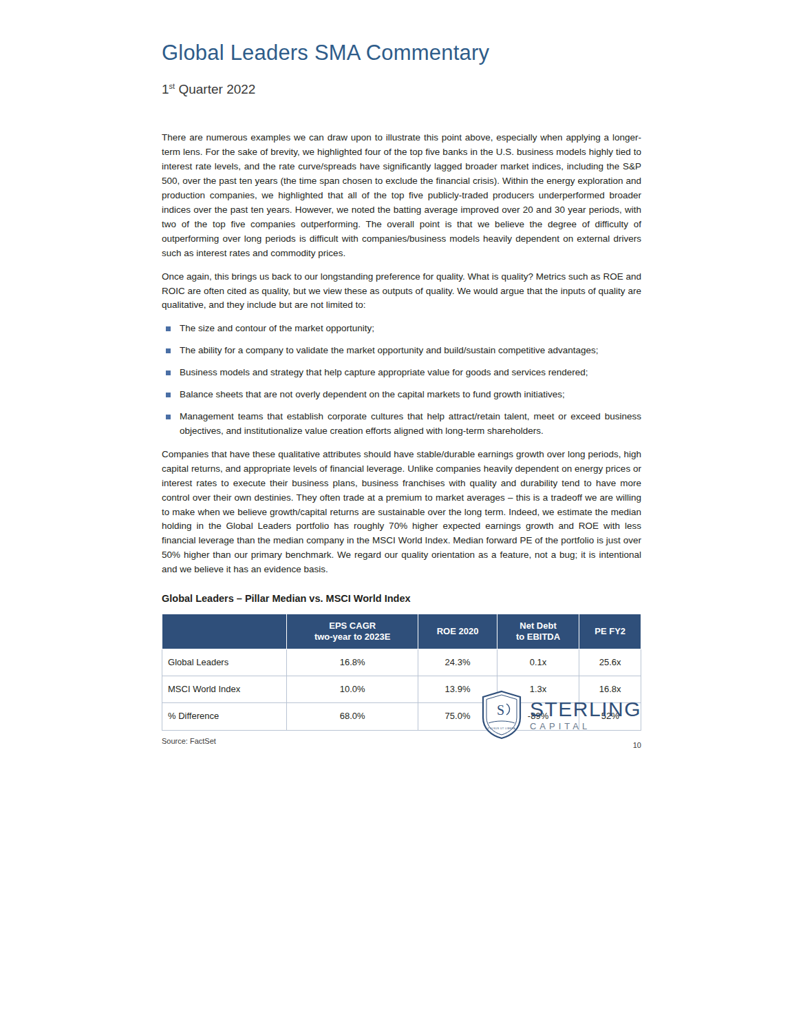Global Leaders SMA Commentary
1st Quarter 2022
There are numerous examples we can draw upon to illustrate this point above, especially when applying a longer-term lens. For the sake of brevity, we highlighted four of the top five banks in the U.S. business models highly tied to interest rate levels, and the rate curve/spreads have significantly lagged broader market indices, including the S&P 500, over the past ten years (the time span chosen to exclude the financial crisis). Within the energy exploration and production companies, we highlighted that all of the top five publicly-traded producers underperformed broader indices over the past ten years. However, we noted the batting average improved over 20 and 30 year periods, with two of the top five companies outperforming. The overall point is that we believe the degree of difficulty of outperforming over long periods is difficult with companies/business models heavily dependent on external drivers such as interest rates and commodity prices.
Once again, this brings us back to our longstanding preference for quality. What is quality? Metrics such as ROE and ROIC are often cited as quality, but we view these as outputs of quality. We would argue that the inputs of quality are qualitative, and they include but are not limited to:
The size and contour of the market opportunity;
The ability for a company to validate the market opportunity and build/sustain competitive advantages;
Business models and strategy that help capture appropriate value for goods and services rendered;
Balance sheets that are not overly dependent on the capital markets to fund growth initiatives;
Management teams that establish corporate cultures that help attract/retain talent, meet or exceed business objectives, and institutionalize value creation efforts aligned with long-term shareholders.
Companies that have these qualitative attributes should have stable/durable earnings growth over long periods, high capital returns, and appropriate levels of financial leverage. Unlike companies heavily dependent on energy prices or interest rates to execute their business plans, business franchises with quality and durability tend to have more control over their own destinies. They often trade at a premium to market averages – this is a tradeoff we are willing to make when we believe growth/capital returns are sustainable over the long term. Indeed, we estimate the median holding in the Global Leaders portfolio has roughly 70% higher expected earnings growth and ROE with less financial leverage than the median company in the MSCI World Index. Median forward PE of the portfolio is just over 50% higher than our primary benchmark. We regard our quality orientation as a feature, not a bug; it is intentional and we believe it has an evidence basis.
Global Leaders – Pillar Median vs. MSCI World Index
| | EPS CAGR two-year to 2023E | ROE 2020 | Net Debt to EBITDA | PE FY2 |
| --- | --- | --- | --- | --- |
| Global Leaders | 16.8% | 24.3% | 0.1x | 25.6x |
| MSCI World Index | 10.0% | 13.9% | 1.3x | 16.8x |
| % Difference | 68.0% | 75.0% | -89% | 52% |
Source: FactSet
S PULSUS UT LIBERA
STERLING
CAPITAL
10